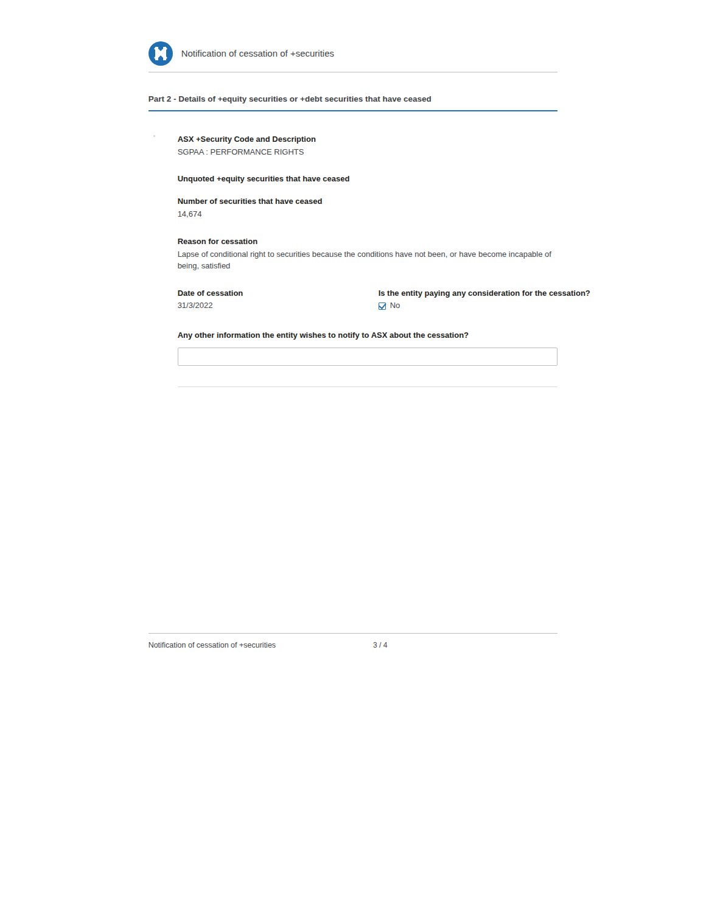Notification of cessation of +securities
Part 2 - Details of +equity securities or +debt securities that have ceased
ASX +Security Code and Description
SGPAA : PERFORMANCE RIGHTS
Unquoted +equity securities that have ceased
Number of securities that have ceased
14,674
Reason for cessation
Lapse of conditional right to securities because the conditions have not been, or have become incapable of being, satisfied
Date of cessation
31/3/2022
Is the entity paying any consideration for the cessation?
No
Any other information the entity wishes to notify to ASX about the cessation?
Notification of cessation of +securities
3 / 4